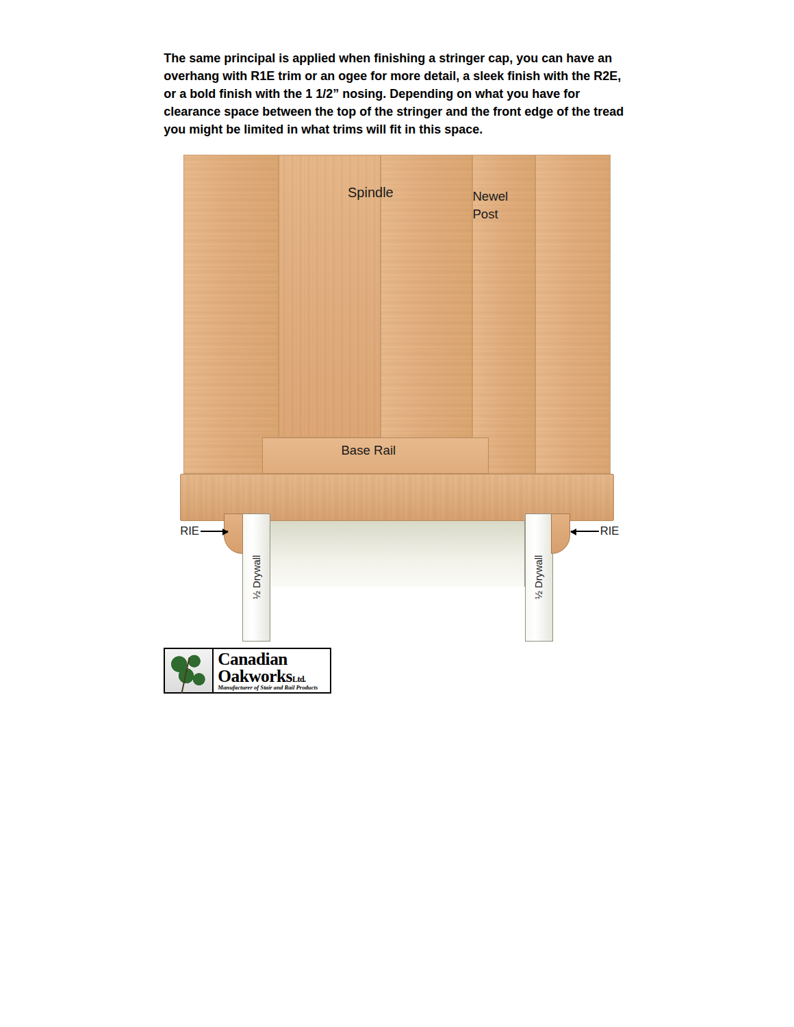The same principal is applied when finishing a stringer cap, you can have an overhang with R1E trim or an ogee for more detail, a sleek finish with the R2E, or a bold finish with the 1 1/2” nosing. Depending on what you have for clearance space between the top of the stringer and the front edge of the tread you might be limited in what trims will fit in this space.
½ Drywall
½ Drywall
Spindle
Newel
Post
Base Rail
RIE
RIE
Canadian
OakworksLtd.
Manufacturer of Stair and Rail Products